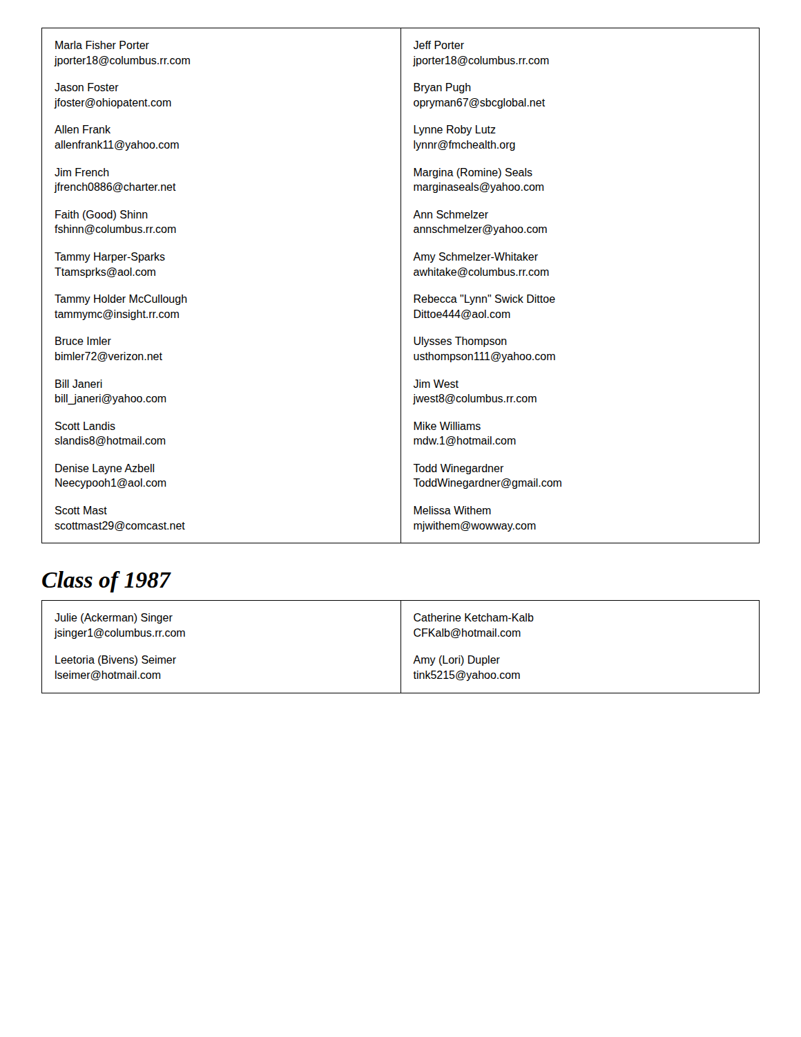| Marla Fisher Porter jporter18@columbus.rr.com Jason Foster jfoster@ohiopatent.com Allen Frank allenfrank11@yahoo.com Jim French jfrench0886@charter.net Faith (Good) Shinn fshinn@columbus.rr.com Tammy Harper-Sparks Ttamsprks@aol.com Tammy Holder McCullough tammymc@insight.rr.com Bruce Imler bimler72@verizon.net Bill Janeri bill_janeri@yahoo.com Scott Landis slandis8@hotmail.com Denise Layne Azbell Neecypooh1@aol.com Scott Mast scottmast29@comcast.net | Jeff Porter jporter18@columbus.rr.com Bryan Pugh opryman67@sbcglobal.net Lynne Roby Lutz lynnr@fmchealth.org Margina (Romine) Seals marginaseals@yahoo.com Ann Schmelzer annschmelzer@yahoo.com Amy Schmelzer-Whitaker awhitake@columbus.rr.com Rebecca "Lynn" Swick Dittoe Dittoe444@aol.com Ulysses Thompson usthompson111@yahoo.com Jim West jwest8@columbus.rr.com Mike Williams mdw.1@hotmail.com Todd Winegardner ToddWinegardner@gmail.com Melissa Withem mjwithem@wowway.com |
Class of 1987
| Julie (Ackerman) Singer jsinger1@columbus.rr.com Leetoria (Bivens) Seimer lseimer@hotmail.com | Catherine Ketcham-Kalb CFKalb@hotmail.com Amy (Lori) Dupler tink5215@yahoo.com |